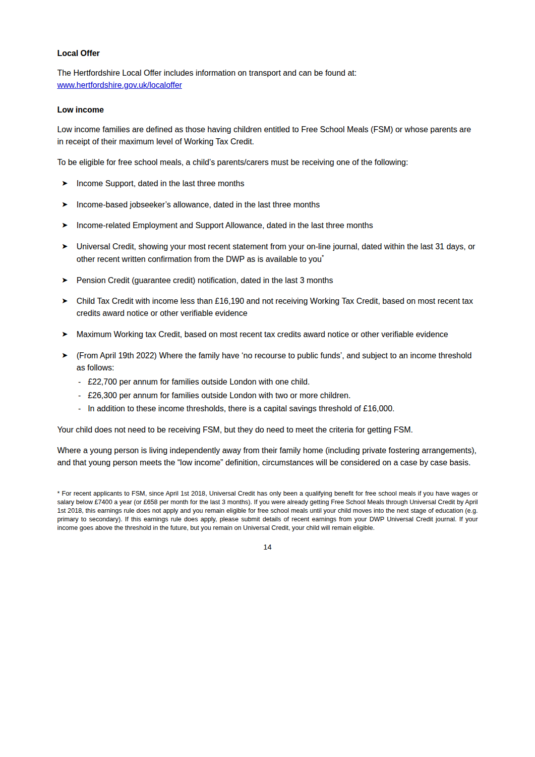Local Offer
The Hertfordshire Local Offer includes information on transport and can be found at:
www.hertfordshire.gov.uk/localoffer
Low income
Low income families are defined as those having children entitled to Free School Meals (FSM) or whose parents are in receipt of their maximum level of Working Tax Credit.
To be eligible for free school meals, a child’s parents/carers must be receiving one of the following:
Income Support, dated in the last three months
Income-based jobseeker’s allowance, dated in the last three months
Income-related Employment and Support Allowance, dated in the last three months
Universal Credit, showing your most recent statement from your on-line journal, dated within the last 31 days, or other recent written confirmation from the DWP as is available to you*
Pension Credit (guarantee credit) notification, dated in the last 3 months
Child Tax Credit with income less than £16,190 and not receiving Working Tax Credit, based on most recent tax credits award notice or other verifiable evidence
Maximum Working tax Credit, based on most recent tax credits award notice or other verifiable evidence
(From April 19th 2022) Where the family have ‘no recourse to public funds’, and subject to an income threshold as follows:
£22,700 per annum for families outside London with one child.
£26,300 per annum for families outside London with two or more children.
In addition to these income thresholds, there is a capital savings threshold of £16,000.
Your child does not need to be receiving FSM, but they do need to meet the criteria for getting FSM.
Where a young person is living independently away from their family home (including private fostering arrangements), and that young person meets the “low income” definition, circumstances will be considered on a case by case basis.
* For recent applicants to FSM, since April 1st 2018, Universal Credit has only been a qualifying benefit for free school meals if you have wages or salary below £7400 a year (or £658 per month for the last 3 months). If you were already getting Free School Meals through Universal Credit by April 1st 2018, this earnings rule does not apply and you remain eligible for free school meals until your child moves into the next stage of education (e.g. primary to secondary). If this earnings rule does apply, please submit details of recent earnings from your DWP Universal Credit journal. If your income goes above the threshold in the future, but you remain on Universal Credit, your child will remain eligible.
14